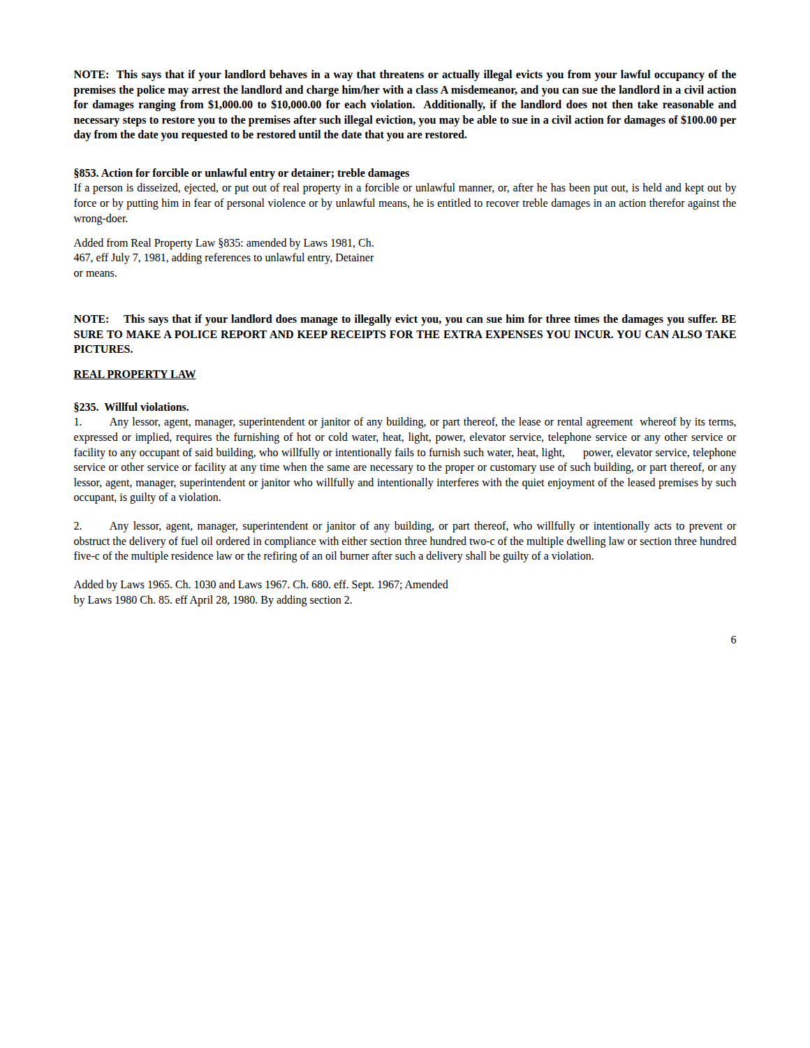NOTE: This says that if your landlord behaves in a way that threatens or actually illegal evicts you from your lawful occupancy of the premises the police may arrest the landlord and charge him/her with a class A misdemeanor, and you can sue the landlord in a civil action for damages ranging from $1,000.00 to $10,000.00 for each violation. Additionally, if the landlord does not then take reasonable and necessary steps to restore you to the premises after such illegal eviction, you may be able to sue in a civil action for damages of $100.00 per day from the date you requested to be restored until the date that you are restored.
§853. Action for forcible or unlawful entry or detainer; treble damages
If a person is disseized, ejected, or put out of real property in a forcible or unlawful manner, or, after he has been put out, is held and kept out by force or by putting him in fear of personal violence or by unlawful means, he is entitled to recover treble damages in an action therefor against the wrong-doer.
Added from Real Property Law §835: amended by Laws 1981, Ch.
467, eff July 7, 1981, adding references to unlawful entry, Detainer
or means.
NOTE: This says that if your landlord does manage to illegally evict you, you can sue him for three times the damages you suffer. BE SURE TO MAKE A POLICE REPORT AND KEEP RECEIPTS FOR THE EXTRA EXPENSES YOU INCUR. YOU CAN ALSO TAKE PICTURES.
REAL PROPERTY LAW
§235. Willful violations.
1. Any lessor, agent, manager, superintendent or janitor of any building, or part thereof, the lease or rental agreement whereof by its terms, expressed or implied, requires the furnishing of hot or cold water, heat, light, power, elevator service, telephone service or any other service or facility to any occupant of said building, who willfully or intentionally fails to furnish such water, heat, light, power, elevator service, telephone service or other service or facility at any time when the same are necessary to the proper or customary use of such building, or part thereof, or any lessor, agent, manager, superintendent or janitor who willfully and intentionally interferes with the quiet enjoyment of the leased premises by such occupant, is guilty of a violation.
2. Any lessor, agent, manager, superintendent or janitor of any building, or part thereof, who willfully or intentionally acts to prevent or obstruct the delivery of fuel oil ordered in compliance with either section three hundred two-c of the multiple dwelling law or section three hundred five-c of the multiple residence law or the refiring of an oil burner after such a delivery shall be guilty of a violation.
Added by Laws 1965. Ch. 1030 and Laws 1967. Ch. 680. eff. Sept. 1967; Amended
by Laws 1980 Ch. 85. eff April 28, 1980. By adding section 2.
6